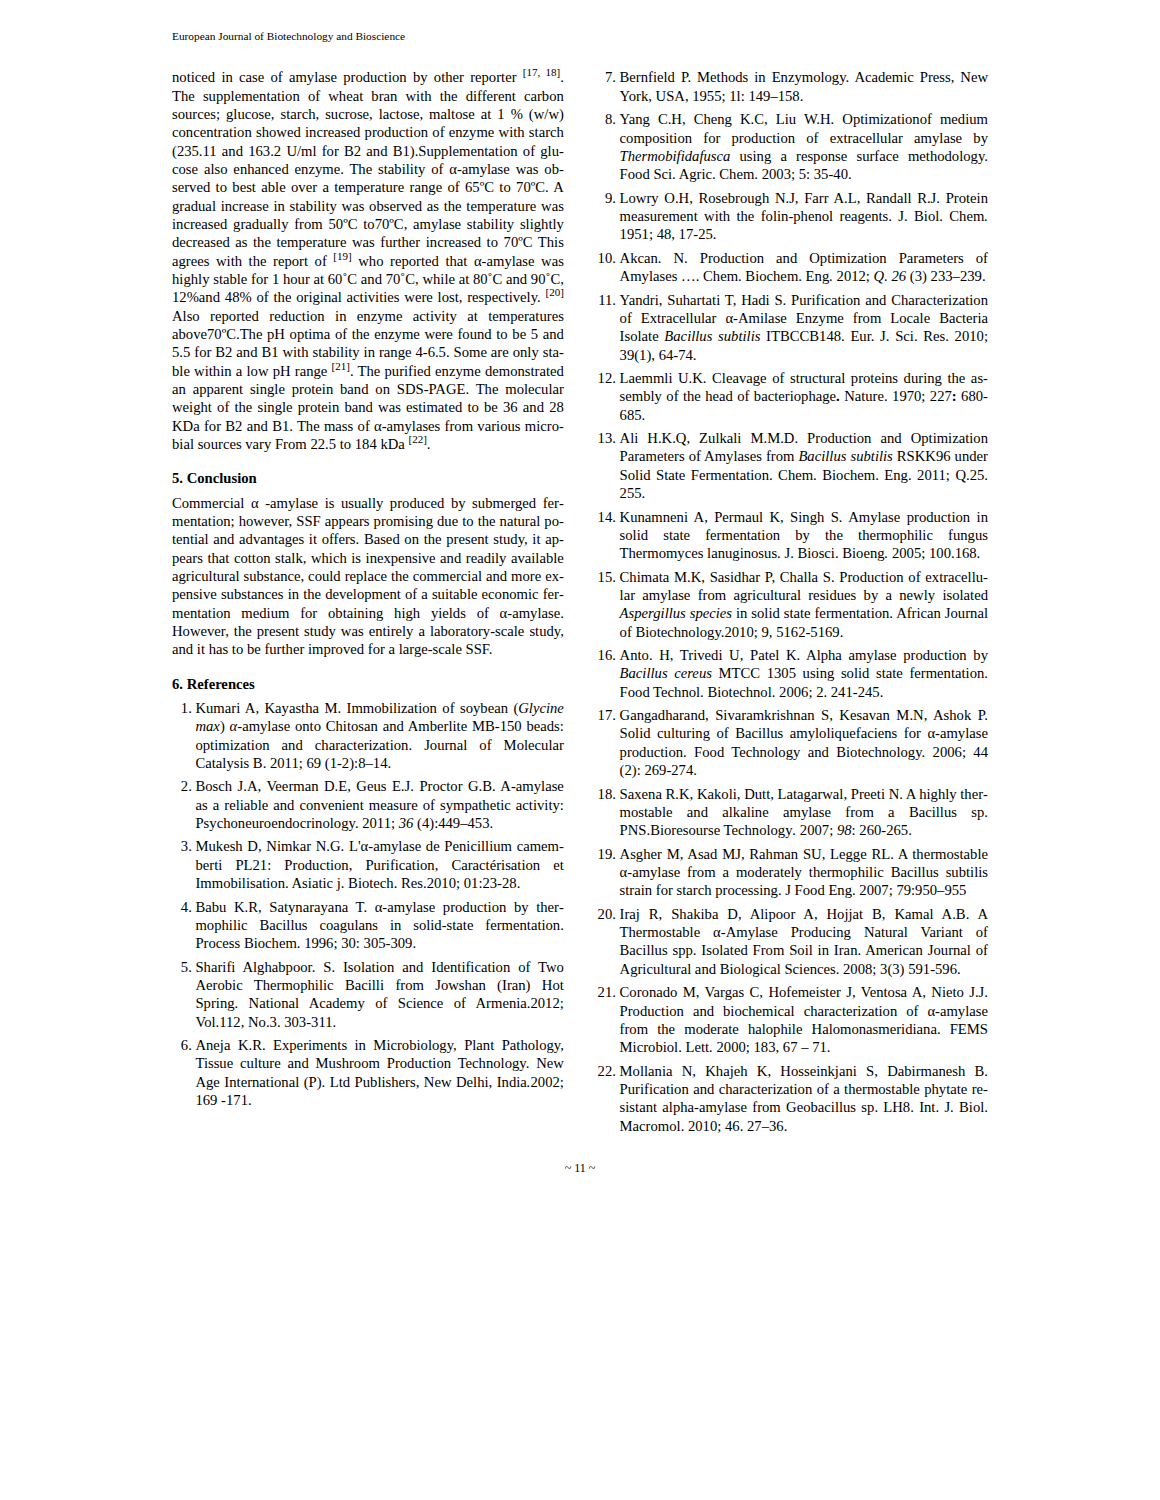European Journal of Biotechnology and Bioscience
noticed in case of amylase production by other reporter [17, 18]. The supplementation of wheat bran with the different carbon sources; glucose, starch, sucrose, lactose, maltose at 1 % (w/w) concentration showed increased production of enzyme with starch (235.11 and 163.2 U/ml for B2 and B1).Supplementation of glucose also enhanced enzyme. The stability of α-amylase was observed to best able over a temperature range of 65ºC to 70ºC. A gradual increase in stability was observed as the temperature was increased gradually from 50ºC to70ºC, amylase stability slightly decreased as the temperature was further increased to 70ºC This agrees with the report of [19] who reported that α-amylase was highly stable for 1 hour at 60˚C and 70˚C, while at 80˚C and 90˚C, 12%and 48% of the original activities were lost, respectively. [20] Also reported reduction in enzyme activity at temperatures above70ºC.The pH optima of the enzyme were found to be 5 and 5.5 for B2 and B1 with stability in range 4-6.5. Some are only stable within a low pH range [21]. The purified enzyme demonstrated an apparent single protein band on SDS-PAGE. The molecular weight of the single protein band was estimated to be 36 and 28 KDa for B2 and B1. The mass of α-amylases from various microbial sources vary From 22.5 to 184 kDa [22].
5. Conclusion
Commercial α -amylase is usually produced by submerged fermentation; however, SSF appears promising due to the natural potential and advantages it offers. Based on the present study, it appears that cotton stalk, which is inexpensive and readily available agricultural substance, could replace the commercial and more expensive substances in the development of a suitable economic fermentation medium for obtaining high yields of α-amylase. However, the present study was entirely a laboratory-scale study, and it has to be further improved for a large-scale SSF.
6. References
Kumari A, Kayastha M. Immobilization of soybean (Glycine max) α-amylase onto Chitosan and Amberlite MB-150 beads: optimization and characterization. Journal of Molecular Catalysis B. 2011; 69 (1-2):8–14.
Bosch J.A, Veerman D.E, Geus E.J. Proctor G.B. A-amylase as a reliable and convenient measure of sympathetic activity: Psychoneuroendocrinology. 2011; 36 (4):449–453.
Mukesh D, Nimkar N.G. L'α-amylase de Penicillium camemberti PL21: Production, Purification, Caractérisation et Immobilisation. Asiatic j. Biotech. Res.2010; 01:23-28.
Babu K.R, Satynarayana T. α-amylase production by thermophilic Bacillus coagulans in solid-state fermentation. Process Biochem. 1996; 30: 305-309.
Sharifi Alghabpoor. S. Isolation and Identification of Two Aerobic Thermophilic Bacilli from Jowshan (Iran) Hot Spring. National Academy of Science of Armenia.2012; Vol.112, No.3. 303-311.
Aneja K.R. Experiments in Microbiology, Plant Pathology, Tissue culture and Mushroom Production Technology. New Age International (P). Ltd Publishers, New Delhi, India. 2002; 169 -171.
Bernfield P. Methods in Enzymology. Academic Press, New York, USA, 1955; 1l: 149–158.
Yang C.H, Cheng K.C, Liu W.H. Optimizationof medium composition for production of extracellular amylase by Thermobifidafusca using a response surface methodology. Food Sci. Agric. Chem. 2003; 5: 35-40.
Lowry O.H, Rosebrough N.J, Farr A.L, Randall R.J. Protein measurement with the folin-phenol reagents. J. Biol. Chem. 1951; 48, 17-25.
Akcan. N. Production and Optimization Parameters of Amylases …. Chem. Biochem. Eng. 2012; Q. 26 (3) 233–239.
Yandri, Suhartati T, Hadi S. Purification and Characterization of Extracellular α-Amilase Enzyme from Locale Bacteria Isolate Bacillus subtilis ITBCCB148. Eur. J. Sci. Res. 2010; 39(1), 64-74.
Laemmli U.K. Cleavage of structural proteins during the assembly of the head of bacteriophage. Nature. 1970; 227: 680-685.
Ali H.K.Q, Zulkali M.M.D. Production and Optimization Parameters of Amylases from Bacillus subtilis RSKK96 under Solid State Fermentation. Chem. Biochem. Eng. 2011; Q.25. 255.
Kunamneni A, Permaul K, Singh S. Amylase production in solid state fermentation by the thermophilic fungus Thermomyces lanuginosus. J. Biosci. Bioeng. 2005; 100.168.
Chimata M.K, Sasidhar P, Challa S. Production of extracellular amylase from agricultural residues by a newly isolated Aspergillus species in solid state fermentation. African Journal of Biotechnology.2010; 9, 5162-5169.
Anto. H, Trivedi U, Patel K. Alpha amylase production by Bacillus cereus MTCC 1305 using solid state fermentation. Food Technol. Biotechnol. 2006; 2. 241-245.
Gangadharand, Sivaramkrishnan S, Kesavan M.N, Ashok P. Solid culturing of Bacillus amyloliquefaciens for α-amylase production. Food Technology and Biotechnology. 2006; 44 (2): 269-274.
Saxena R.K, Kakoli, Dutt, Latagarwal, Preeti N. A highly thermostable and alkaline amylase from a Bacillus sp. PNS.Bioresourse Technology. 2007; 98: 260-265.
Asgher M, Asad MJ, Rahman SU, Legge RL. A thermostable α-amylase from a moderately thermophilic Bacillus subtilis strain for starch processing. J Food Eng. 2007; 79:950–955
Iraj R, Shakiba D, Alipoor A, Hojjat B, Kamal A.B. A Thermostable α-Amylase Producing Natural Variant of Bacillus spp. Isolated From Soil in Iran. American Journal of Agricultural and Biological Sciences. 2008; 3(3) 591-596.
Coronado M, Vargas C, Hofemeister J, Ventosa A, Nieto J.J. Production and biochemical characterization of α-amylase from the moderate halophile Halomonasmeridiana. FEMS Microbiol. Lett. 2000; 183, 67 – 71.
Mollania N, Khajeh K, Hosseinkjani S, Dabirmanesh B. Purification and characterization of a thermostable phytate resistant alpha-amylase from Geobacillus sp. LH8. Int. J. Biol. Macromol. 2010; 46. 27–36.
~ 11 ~